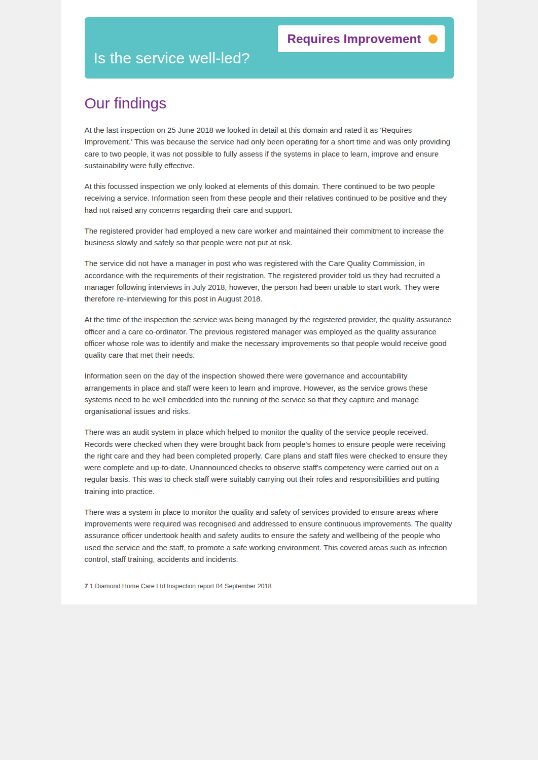Is the service well-led?
Requires Improvement
Our findings
At the last inspection on 25 June 2018 we looked in detail at this domain and rated it as 'Requires Improvement.' This was because the service had only been operating for a short time and was only providing care to two people, it was not possible to fully assess if the systems in place to learn, improve and ensure sustainability were fully effective.
At this focussed inspection we only looked at elements of this domain. There continued to be two people receiving a service. Information seen from these people and their relatives continued to be positive and they had not raised any concerns regarding their care and support.
The registered provider had employed a new care worker and maintained their commitment to increase the business slowly and safely so that people were not put at risk.
The service did not have a manager in post who was registered with the Care Quality Commission, in accordance with the requirements of their registration. The registered provider told us they had recruited a manager following interviews in July 2018, however, the person had been unable to start work. They were therefore re-interviewing for this post in August 2018.
At the time of the inspection the service was being managed by the registered provider, the quality assurance officer and a care co-ordinator. The previous registered manager was employed as the quality assurance officer whose role was to identify and make the necessary improvements so that people would receive good quality care that met their needs.
Information seen on the day of the inspection showed there were governance and accountability arrangements in place and staff were keen to learn and improve. However, as the service grows these systems need to be well embedded into the running of the service so that they capture and manage organisational issues and risks.
There was an audit system in place which helped to monitor the quality of the service people received. Records were checked when they were brought back from people's homes to ensure people were receiving the right care and they had been completed properly. Care plans and staff files were checked to ensure they were complete and up-to-date. Unannounced checks to observe staff's competency were carried out on a regular basis. This was to check staff were suitably carrying out their roles and responsibilities and putting training into practice.
There was a system in place to monitor the quality and safety of services provided to ensure areas where improvements were required was recognised and addressed to ensure continuous improvements. The quality assurance officer undertook health and safety audits to ensure the safety and wellbeing of the people who used the service and the staff, to promote a safe working environment. This covered areas such as infection control, staff training, accidents and incidents.
7 1 Diamond Home Care Ltd Inspection report 04 September 2018